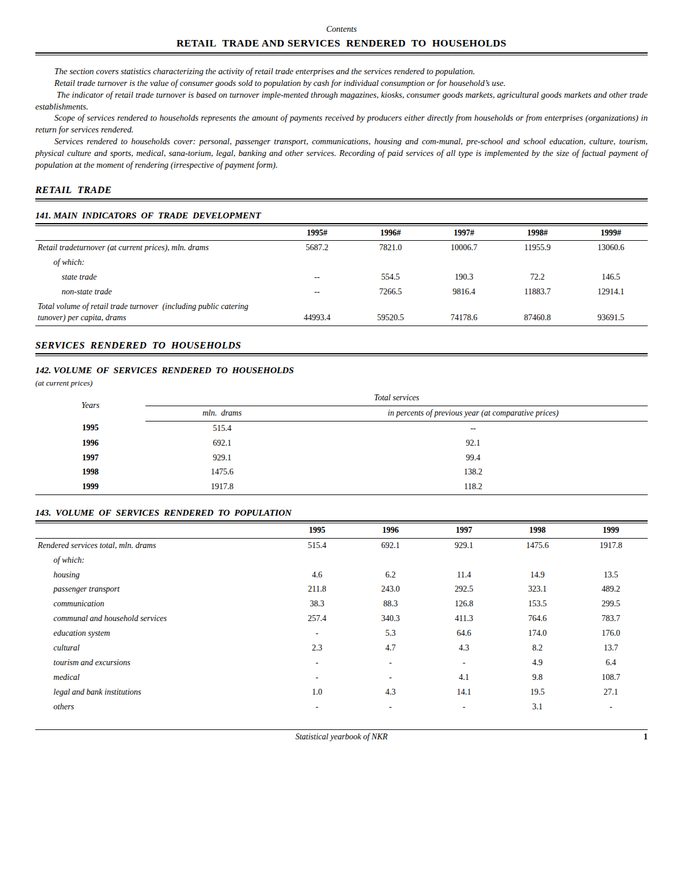Contents
RETAIL TRADE AND SERVICES RENDERED TO HOUSEHOLDS
The section covers statistics characterizing the activity of retail trade enterprises and the services rendered to population.
Retail trade turnover is the value of consumer goods sold to population by cash for individual consumption or for household’s use.
The indicator of retail trade turnover is based on turnover imple-mented through magazines, kiosks, consumer goods markets, agricultural goods markets and other trade establishments.
Scope of services rendered to households represents the amount of payments received by producers either directly from households or from enterprises (organizations) in return for services rendered.
Services rendered to households cover: personal, passenger transport, communications, housing and com-munal, pre-school and school education, culture, tourism, physical culture and sports, medical, sana-torium, legal, banking and other services. Recording of paid services of all type is implemented by the size of factual payment of population at the moment of rendering (irrespective of payment form).
RETAIL TRADE
141. MAIN INDICATORS OF TRADE DEVELOPMENT
| | 1995# | 1996# | 1997# | 1998# | 1999# |
| --- | --- | --- | --- | --- | --- |
| Retail tradeturnover (at current prices), mln. drams | 5687.2 | 7821.0 | 10006.7 | 11955.9 | 13060.6 |
| of which: | | | | | |
| state trade | -- | 554.5 | 190.3 | 72.2 | 146.5 |
| non-state trade | -- | 7266.5 | 9816.4 | 11883.7 | 12914.1 |
| Total volume of retail trade turnover (including public catering tunover) per capita, drams | 44993.4 | 59520.5 | 74178.6 | 87460.8 | 93691.5 |
SERVICES RENDERED TO HOUSEHOLDS
142. VOLUME OF SERVICES RENDERED TO HOUSEHOLDS
(at current prices)
| Years | Total services |
| --- | --- |
| mln. drams | in percents of previous year (at comparative prices) |
| 1995 | 515.4 | -- |
| 1996 | 692.1 | 92.1 |
| 1997 | 929.1 | 99.4 |
| 1998 | 1475.6 | 138.2 |
| 1999 | 1917.8 | 118.2 |
143. VOLUME OF SERVICES RENDERED TO POPULATION
| | 1995 | 1996 | 1997 | 1998 | 1999 |
| --- | --- | --- | --- | --- | --- |
| Rendered services total, mln. drams | 515.4 | 692.1 | 929.1 | 1475.6 | 1917.8 |
| of which: | | | | | |
| housing | 4.6 | 6.2 | 11.4 | 14.9 | 13.5 |
| passenger transport | 211.8 | 243.0 | 292.5 | 323.1 | 489.2 |
| communication | 38.3 | 88.3 | 126.8 | 153.5 | 299.5 |
| communal and household services | 257.4 | 340.3 | 411.3 | 764.6 | 783.7 |
| education system | - | 5.3 | 64.6 | 174.0 | 176.0 |
| cultural | 2.3 | 4.7 | 4.3 | 8.2 | 13.7 |
| tourism and excursions | - | - | - | 4.9 | 6.4 |
| medical | - | - | 4.1 | 9.8 | 108.7 |
| legal and bank institutions | 1.0 | 4.3 | 14.1 | 19.5 | 27.1 |
| others | - | - | - | 3.1 | - |
Statistical yearbook of NKR
1